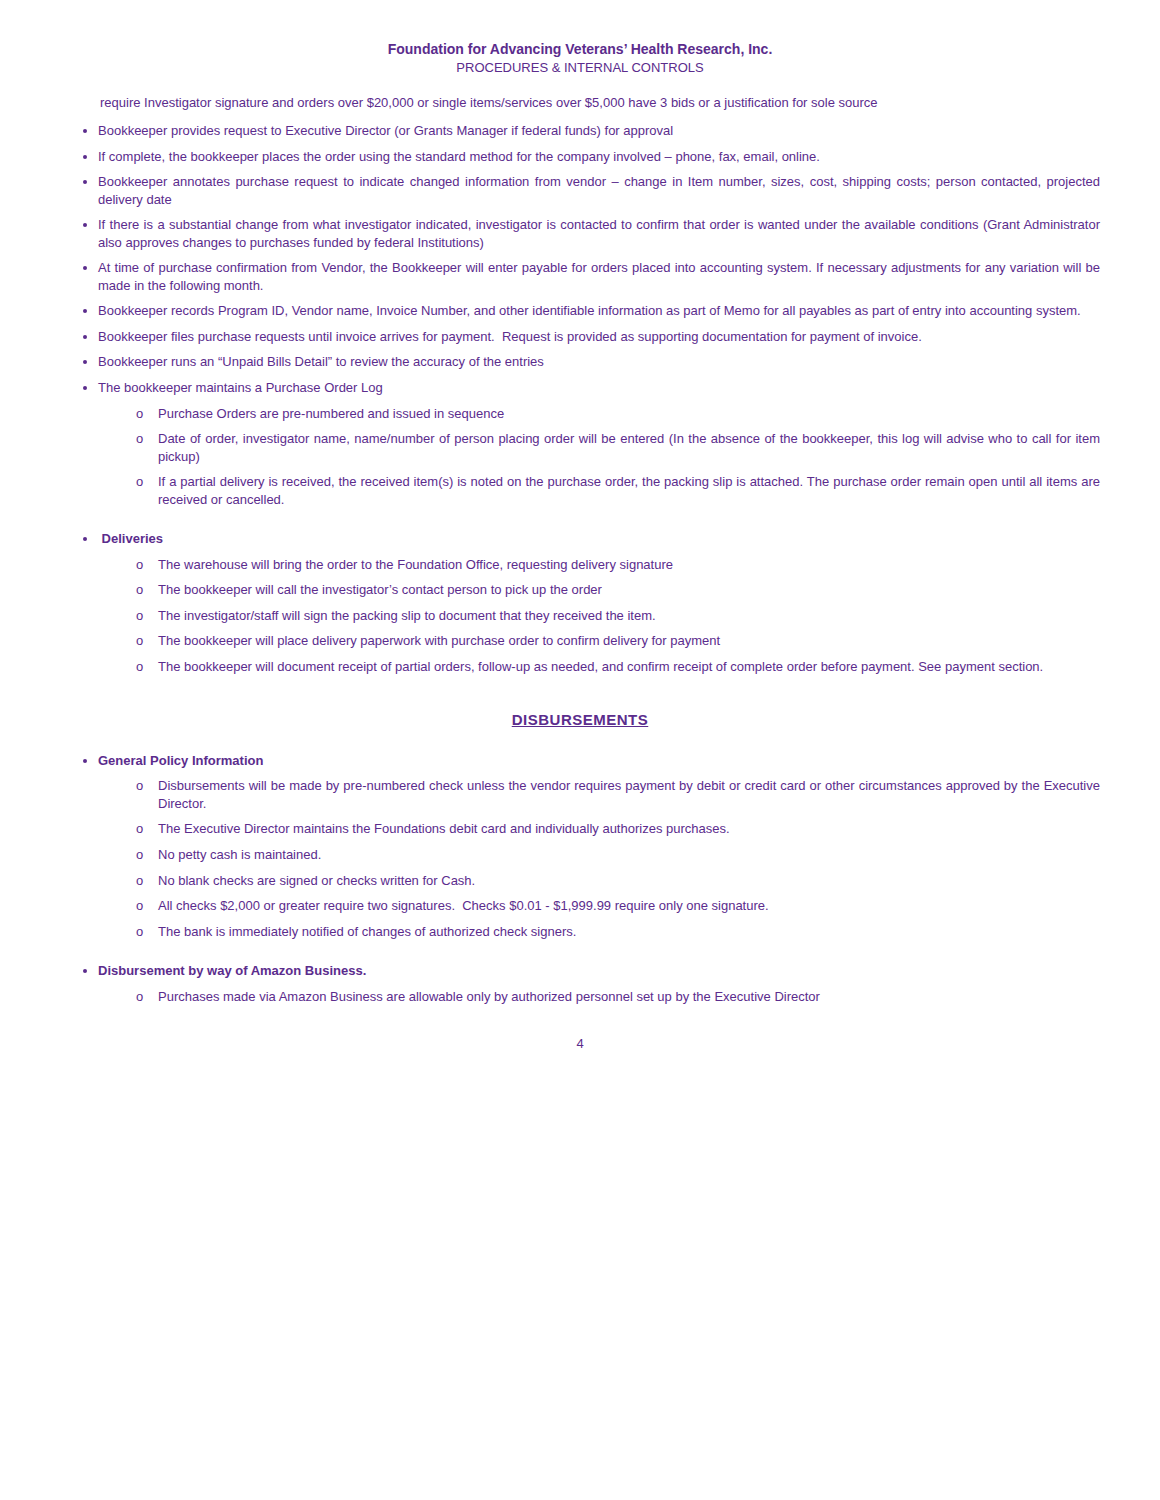Foundation for Advancing Veterans’ Health Research, Inc.
PROCEDURES & INTERNAL CONTROLS
require Investigator signature and orders over $20,000 or single items/services over $5,000 have 3 bids or a justification for sole source
Bookkeeper provides request to Executive Director (or Grants Manager if federal funds) for approval
If complete, the bookkeeper places the order using the standard method for the company involved – phone, fax, email, online.
Bookkeeper annotates purchase request to indicate changed information from vendor – change in Item number, sizes, cost, shipping costs; person contacted, projected delivery date
If there is a substantial change from what investigator indicated, investigator is contacted to confirm that order is wanted under the available conditions (Grant Administrator also approves changes to purchases funded by federal Institutions)
At time of purchase confirmation from Vendor, the Bookkeeper will enter payable for orders placed into accounting system. If necessary adjustments for any variation will be made in the following month.
Bookkeeper records Program ID, Vendor name, Invoice Number, and other identifiable information as part of Memo for all payables as part of entry into accounting system.
Bookkeeper files purchase requests until invoice arrives for payment. Request is provided as supporting documentation for payment of invoice.
Bookkeeper runs an “Unpaid Bills Detail” to review the accuracy of the entries
The bookkeeper maintains a Purchase Order Log
Purchase Orders are pre-numbered and issued in sequence
Date of order, investigator name, name/number of person placing order will be entered (In the absence of the bookkeeper, this log will advise who to call for item pickup)
If a partial delivery is received, the received item(s) is noted on the purchase order, the packing slip is attached. The purchase order remain open until all items are received or cancelled.
Deliveries
The warehouse will bring the order to the Foundation Office, requesting delivery signature
The bookkeeper will call the investigator’s contact person to pick up the order
The investigator/staff will sign the packing slip to document that they received the item.
The bookkeeper will place delivery paperwork with purchase order to confirm delivery for payment
The bookkeeper will document receipt of partial orders, follow-up as needed, and confirm receipt of complete order before payment. See payment section.
DISBURSEMENTS
General Policy Information
Disbursements will be made by pre-numbered check unless the vendor requires payment by debit or credit card or other circumstances approved by the Executive Director.
The Executive Director maintains the Foundations debit card and individually authorizes purchases.
No petty cash is maintained.
No blank checks are signed or checks written for Cash.
All checks $2,000 or greater require two signatures. Checks $0.01 - $1,999.99 require only one signature.
The bank is immediately notified of changes of authorized check signers.
Disbursement by way of Amazon Business.
Purchases made via Amazon Business are allowable only by authorized personnel set up by the Executive Director
4